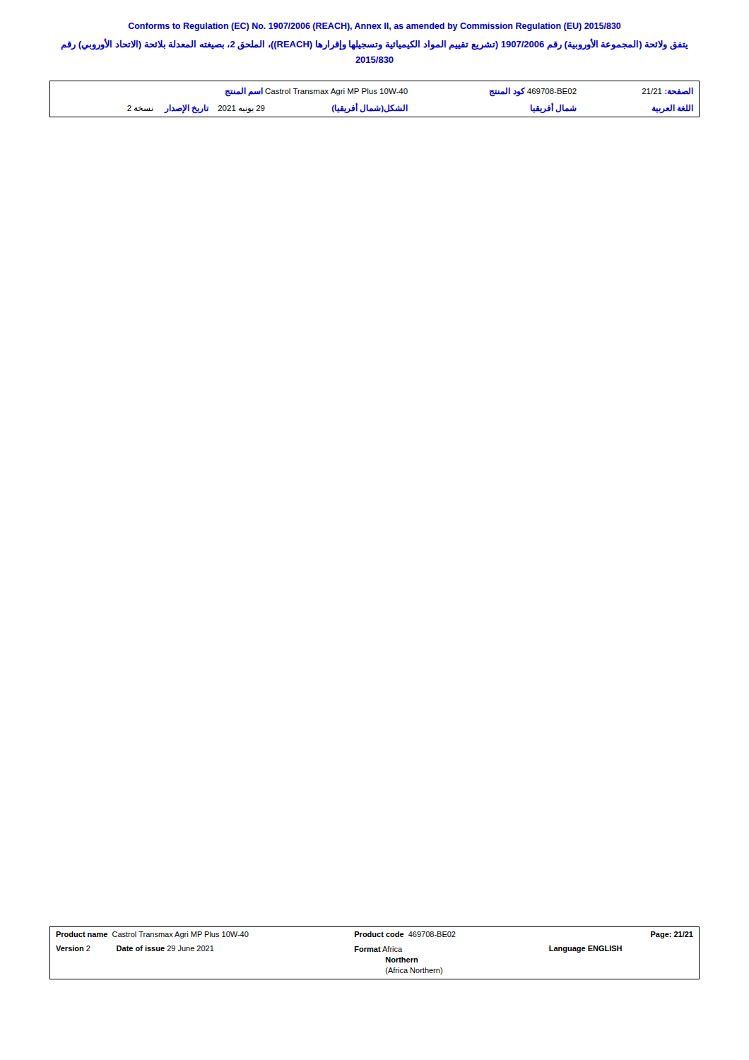Conforms to Regulation (EC) No. 1907/2006 (REACH), Annex II, as amended by Commission Regulation (EU) 2015/830
يتفق ولائحة (المجموعة الأوروبية) رقم 1907/2006 (تشريع تقييم المواد الكيميائية وتسجيلها وإقرارها (REACH))، الملحق 2، بصيغته المعدلة بلائحة (الاتحاد الأوروبي) رقم 2015/830
| الصفحة: 21/21 | 469708-BE02 كود المنتج | Castrol Transmax Agri MP Plus 10W-40 اسم المنتج |
| اللغة العربية | شمال أفريقيا | الشكل(شمال أفريقيا) | 29 يونيه 2021 تاريخ الإصدار نسخة 2 |
| Product name Castrol Transmax Agri MP Plus 10W-40 | Product code 469708-BE02 | Page: 21/21 |
| Version 2 Date of issue 29 June 2021 | Format Africa Northern (Africa Northern) | Language ENGLISH |